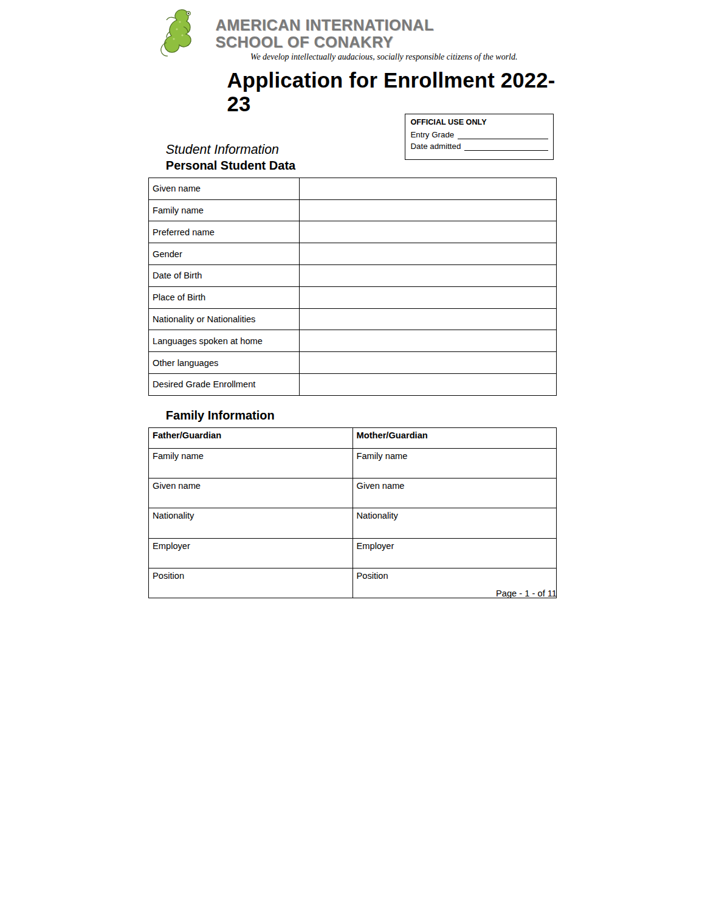AMERICAN INTERNATIONAL
SCHOOL OF CONAKRY
We develop intellectually audacious, socially responsible citizens of the world.
Application for Enrollment 2022-23
OFFICIAL USE ONLY
Entry Grade
Date admitted
Student Information
Personal Student Data
| Given name | |
| Family name | |
| Preferred name | |
| Gender | |
| Date of Birth | |
| Place of Birth | |
| Nationality or Nationalities | |
| Languages spoken at home | |
| Other languages | |
| Desired Grade Enrollment | |
Family Information
| Father/Guardian | Mother/Guardian |
| --- | --- |
| Family name | Family name |
| Given name | Given name |
| Nationality | Nationality |
| Employer | Employer |
| Position | Position |
Page - 1 - of 11